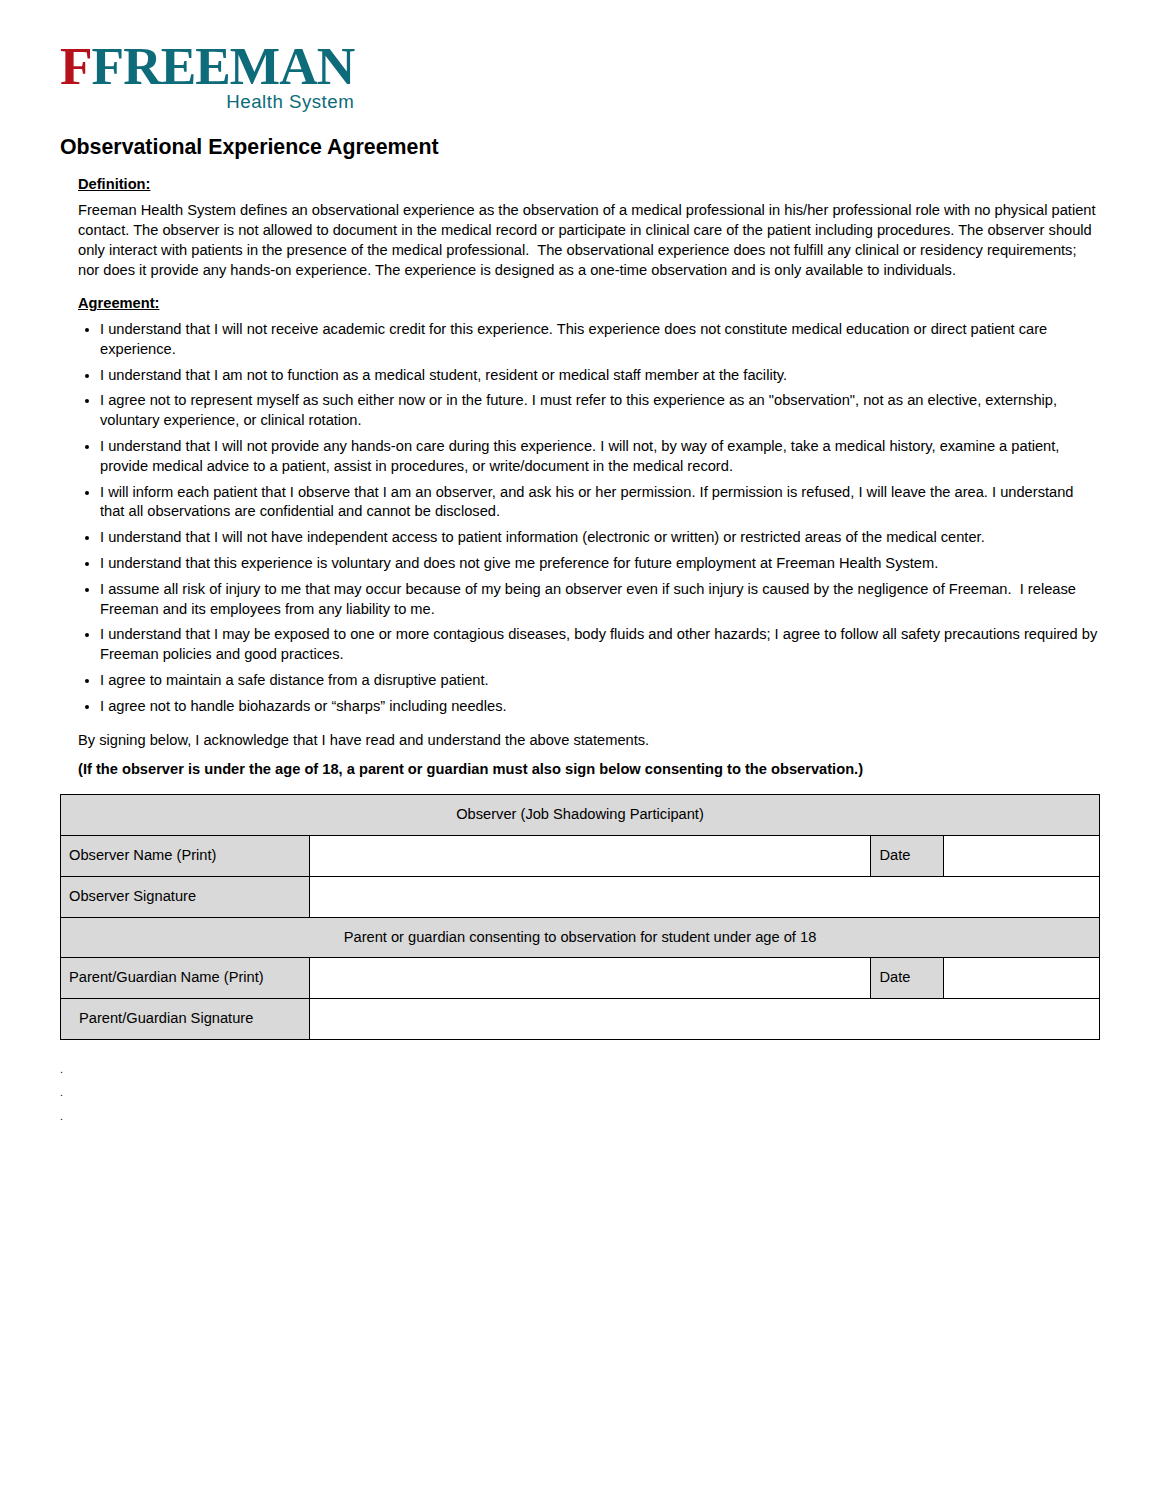FFREEMAN
Health System
Observational Experience Agreement
Definition:
Freeman Health System defines an observational experience as the observation of a medical professional in his/her professional role with no physical patient contact. The observer is not allowed to document in the medical record or participate in clinical care of the patient including procedures. The observer should only interact with patients in the presence of the medical professional. The observational experience does not fulfill any clinical or residency requirements; nor does it provide any hands-on experience. The experience is designed as a one-time observation and is only available to individuals.
Agreement:
I understand that I will not receive academic credit for this experience. This experience does not constitute medical education or direct patient care experience.
I understand that I am not to function as a medical student, resident or medical staff member at the facility.
I agree not to represent myself as such either now or in the future. I must refer to this experience as an "observation", not as an elective, externship, voluntary experience, or clinical rotation.
I understand that I will not provide any hands-on care during this experience. I will not, by way of example, take a medical history, examine a patient, provide medical advice to a patient, assist in procedures, or write/document in the medical record.
I will inform each patient that I observe that I am an observer, and ask his or her permission. If permission is refused, I will leave the area. I understand that all observations are confidential and cannot be disclosed.
I understand that I will not have independent access to patient information (electronic or written) or restricted areas of the medical center.
I understand that this experience is voluntary and does not give me preference for future employment at Freeman Health System.
I assume all risk of injury to me that may occur because of my being an observer even if such injury is caused by the negligence of Freeman. I release Freeman and its employees from any liability to me.
I understand that I may be exposed to one or more contagious diseases, body fluids and other hazards; I agree to follow all safety precautions required by Freeman policies and good practices.
I agree to maintain a safe distance from a disruptive patient.
I agree not to handle biohazards or “sharps” including needles.
By signing below, I acknowledge that I have read and understand the above statements.
(If the observer is under the age of 18, a parent or guardian must also sign below consenting to the observation.)
| Observer (Job Shadowing Participant) |
| Observer Name (Print) | | Date | |
| Observer Signature | |
| Parent or guardian consenting to observation for student under age of 18 |
| Parent/Guardian Name (Print) | | Date | |
| Parent/Guardian Signature | |
.
.
.